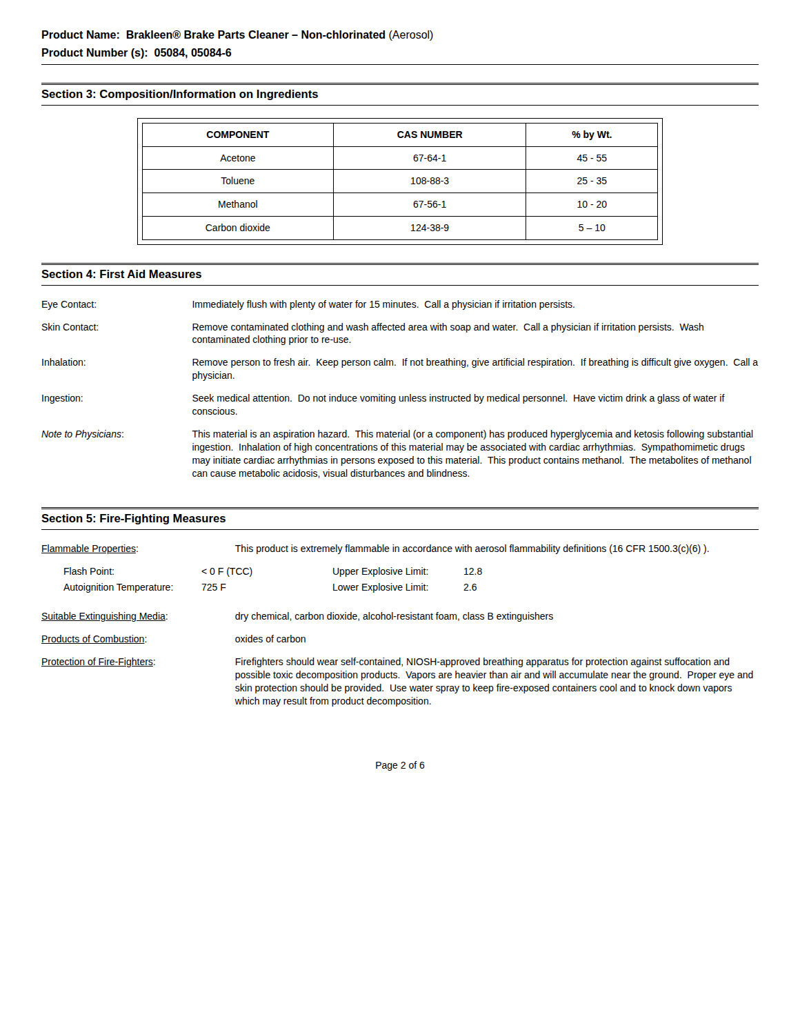Product Name: Brakleen® Brake Parts Cleaner – Non-chlorinated (Aerosol)
Product Number (s): 05084, 05084-6
Section 3: Composition/Information on Ingredients
| COMPONENT | CAS NUMBER | % by Wt. |
| --- | --- | --- |
| Acetone | 67-64-1 | 45 - 55 |
| Toluene | 108-88-3 | 25 - 35 |
| Methanol | 67-56-1 | 10 - 20 |
| Carbon dioxide | 124-38-9 | 5 – 10 |
Section 4: First Aid Measures
| Eye Contact: | Immediately flush with plenty of water for 15 minutes. Call a physician if irritation persists. |
| Skin Contact: | Remove contaminated clothing and wash affected area with soap and water. Call a physician if irritation persists. Wash contaminated clothing prior to re-use. |
| Inhalation: | Remove person to fresh air. Keep person calm. If not breathing, give artificial respiration. If breathing is difficult give oxygen. Call a physician. |
| Ingestion: | Seek medical attention. Do not induce vomiting unless instructed by medical personnel. Have victim drink a glass of water if conscious. |
| Note to Physicians : | This material is an aspiration hazard. This material (or a component) has produced hyperglycemia and ketosis following substantial ingestion. Inhalation of high concentrations of this material may be associated with cardiac arrhythmias. Sympathomimetic drugs may initiate cardiac arrhythmias in persons exposed to this material. This product contains methanol. The metabolites of methanol can cause metabolic acidosis, visual disturbances and blindness. |
Section 5: Fire-Fighting Measures
| Flammable Properties : | This product is extremely flammable in accordance with aerosol flammability definitions (16 CFR 1500.3(c)(6) ). |
| Flash Point: | < 0 F (TCC) | Upper Explosive Limit: | 12.8 |
| Autoignition Temperature: | 725 F | Lower Explosive Limit: | 2.6 |
| Suitable Extinguishing Media : | dry chemical, carbon dioxide, alcohol-resistant foam, class B extinguishers |
| Products of Combustion : | oxides of carbon |
| Protection of Fire-Fighters : | Firefighters should wear self-contained, NIOSH-approved breathing apparatus for protection against suffocation and possible toxic decomposition products. Vapors are heavier than air and will accumulate near the ground. Proper eye and skin protection should be provided. Use water spray to keep fire-exposed containers cool and to knock down vapors which may result from product decomposition. |
Page 2 of 6